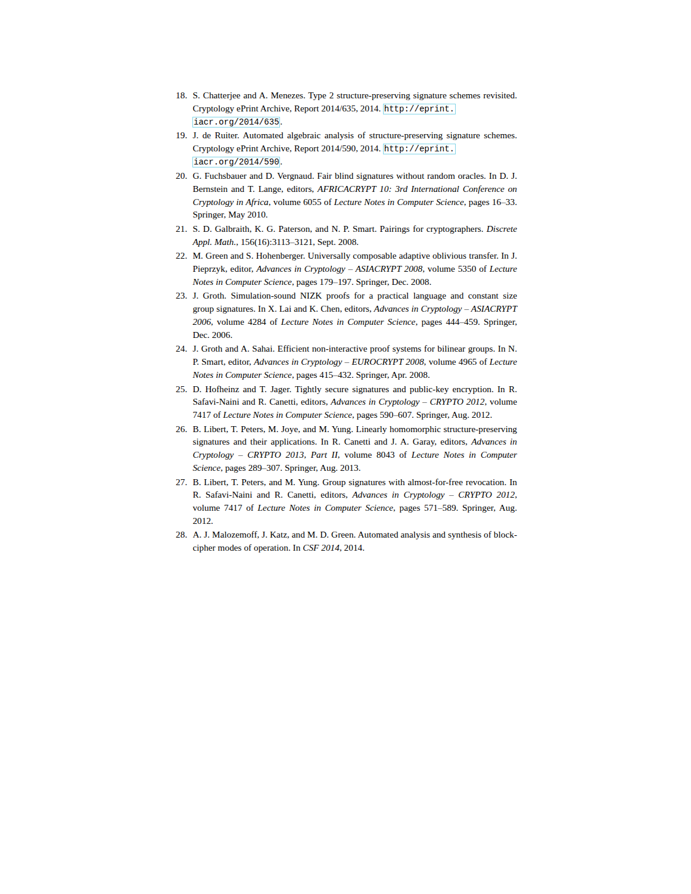18. S. Chatterjee and A. Menezes. Type 2 structure-preserving signature schemes revisited. Cryptology ePrint Archive, Report 2014/635, 2014. http://eprint.
iacr.org/2014/635.
19. J. de Ruiter. Automated algebraic analysis of structure-preserving signature schemes. Cryptology ePrint Archive, Report 2014/590, 2014. http://eprint.
iacr.org/2014/590.
20. G. Fuchsbauer and D. Vergnaud. Fair blind signatures without random oracles. In D. J. Bernstein and T. Lange, editors, AFRICACRYPT 10: 3rd International Conference on Cryptology in Africa, volume 6055 of Lecture Notes in Computer Science, pages 16–33. Springer, May 2010.
21. S. D. Galbraith, K. G. Paterson, and N. P. Smart. Pairings for cryptographers. Discrete Appl. Math., 156(16):3113–3121, Sept. 2008.
22. M. Green and S. Hohenberger. Universally composable adaptive oblivious transfer. In J. Pieprzyk, editor, Advances in Cryptology – ASIACRYPT 2008, volume 5350 of Lecture Notes in Computer Science, pages 179–197. Springer, Dec. 2008.
23. J. Groth. Simulation-sound NIZK proofs for a practical language and constant size group signatures. In X. Lai and K. Chen, editors, Advances in Cryptology – ASIACRYPT 2006, volume 4284 of Lecture Notes in Computer Science, pages 444–459. Springer, Dec. 2006.
24. J. Groth and A. Sahai. Efficient non-interactive proof systems for bilinear groups. In N. P. Smart, editor, Advances in Cryptology – EUROCRYPT 2008, volume 4965 of Lecture Notes in Computer Science, pages 415–432. Springer, Apr. 2008.
25. D. Hofheinz and T. Jager. Tightly secure signatures and public-key encryption. In R. Safavi-Naini and R. Canetti, editors, Advances in Cryptology – CRYPTO 2012, volume 7417 of Lecture Notes in Computer Science, pages 590–607. Springer, Aug. 2012.
26. B. Libert, T. Peters, M. Joye, and M. Yung. Linearly homomorphic structure-preserving signatures and their applications. In R. Canetti and J. A. Garay, editors, Advances in Cryptology – CRYPTO 2013, Part II, volume 8043 of Lecture Notes in Computer Science, pages 289–307. Springer, Aug. 2013.
27. B. Libert, T. Peters, and M. Yung. Group signatures with almost-for-free revocation. In R. Safavi-Naini and R. Canetti, editors, Advances in Cryptology – CRYPTO 2012, volume 7417 of Lecture Notes in Computer Science, pages 571–589. Springer, Aug. 2012.
28. A. J. Malozemoff, J. Katz, and M. D. Green. Automated analysis and synthesis of block-cipher modes of operation. In CSF 2014, 2014.